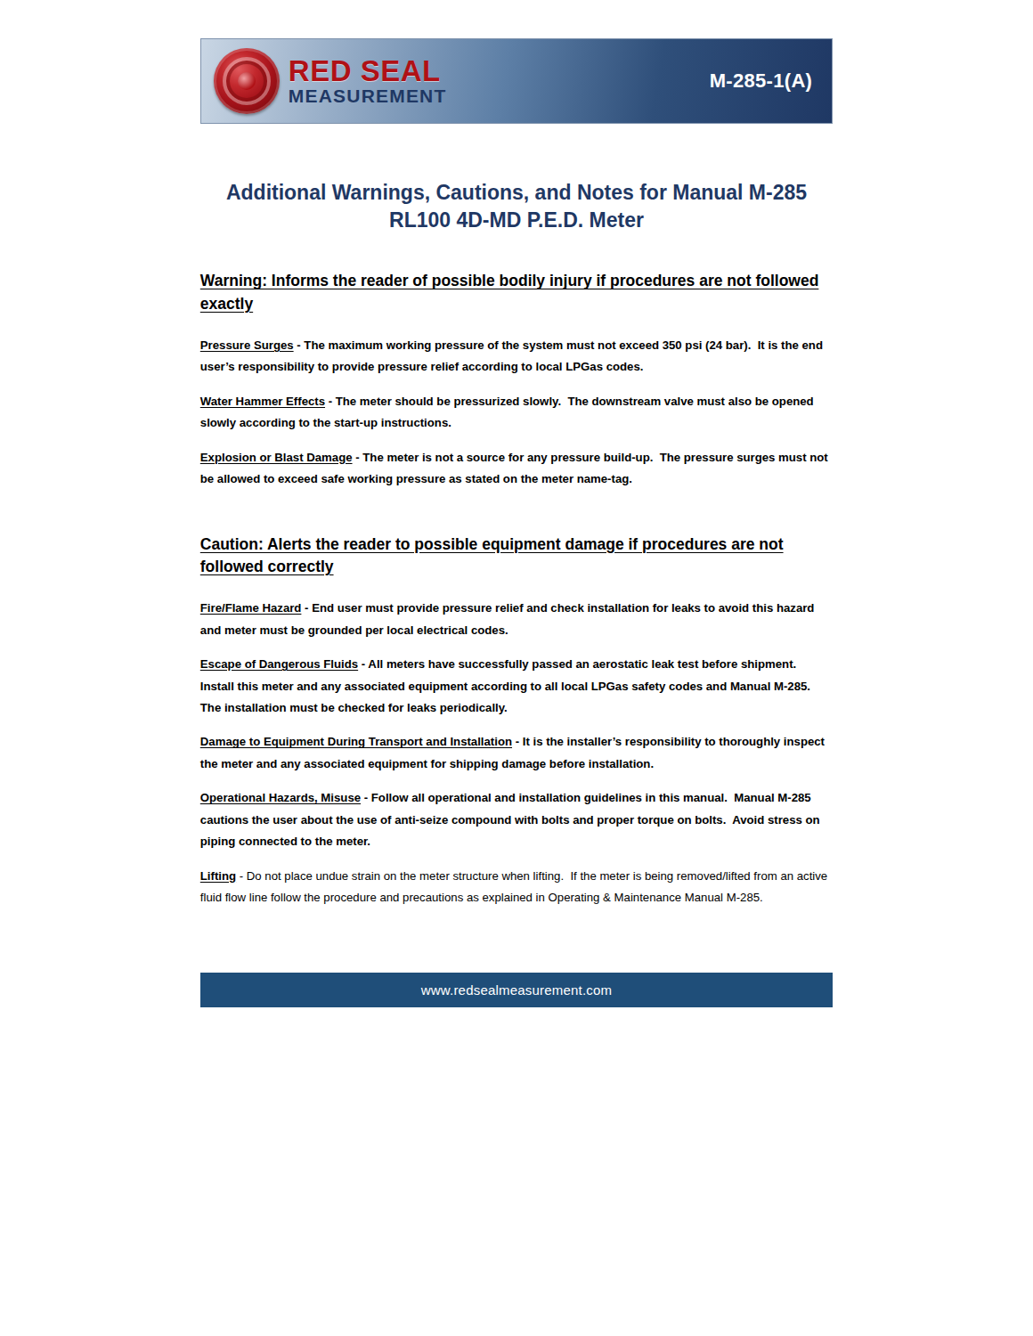RED SEAL MEASUREMENT
M-285-1(A)
Additional Warnings, Cautions, and Notes for Manual M-285
RL100 4D-MD P.E.D. Meter
Warning: Informs the reader of possible bodily injury if procedures are not followed exactly
Pressure Surges - The maximum working pressure of the system must not exceed 350 psi (24 bar). It is the end user’s responsibility to provide pressure relief according to local LPGas codes.
Water Hammer Effects - The meter should be pressurized slowly. The downstream valve must also be opened slowly according to the start-up instructions.
Explosion or Blast Damage - The meter is not a source for any pressure build-up. The pressure surges must not be allowed to exceed safe working pressure as stated on the meter name-tag.
Caution: Alerts the reader to possible equipment damage if procedures are not followed correctly
Fire/Flame Hazard - End user must provide pressure relief and check installation for leaks to avoid this hazard and meter must be grounded per local electrical codes.
Escape of Dangerous Fluids - All meters have successfully passed an aerostatic leak test before shipment. Install this meter and any associated equipment according to all local LPGas safety codes and Manual M-285. The installation must be checked for leaks periodically.
Damage to Equipment During Transport and Installation - It is the installer’s responsibility to thoroughly inspect the meter and any associated equipment for shipping damage before installation.
Operational Hazards, Misuse - Follow all operational and installation guidelines in this manual. Manual M-285 cautions the user about the use of anti-seize compound with bolts and proper torque on bolts. Avoid stress on piping connected to the meter.
Lifting - Do not place undue strain on the meter structure when lifting. If the meter is being removed/lifted from an active fluid flow line follow the procedure and precautions as explained in Operating & Maintenance Manual M-285.
www.redsealmeasurement.com